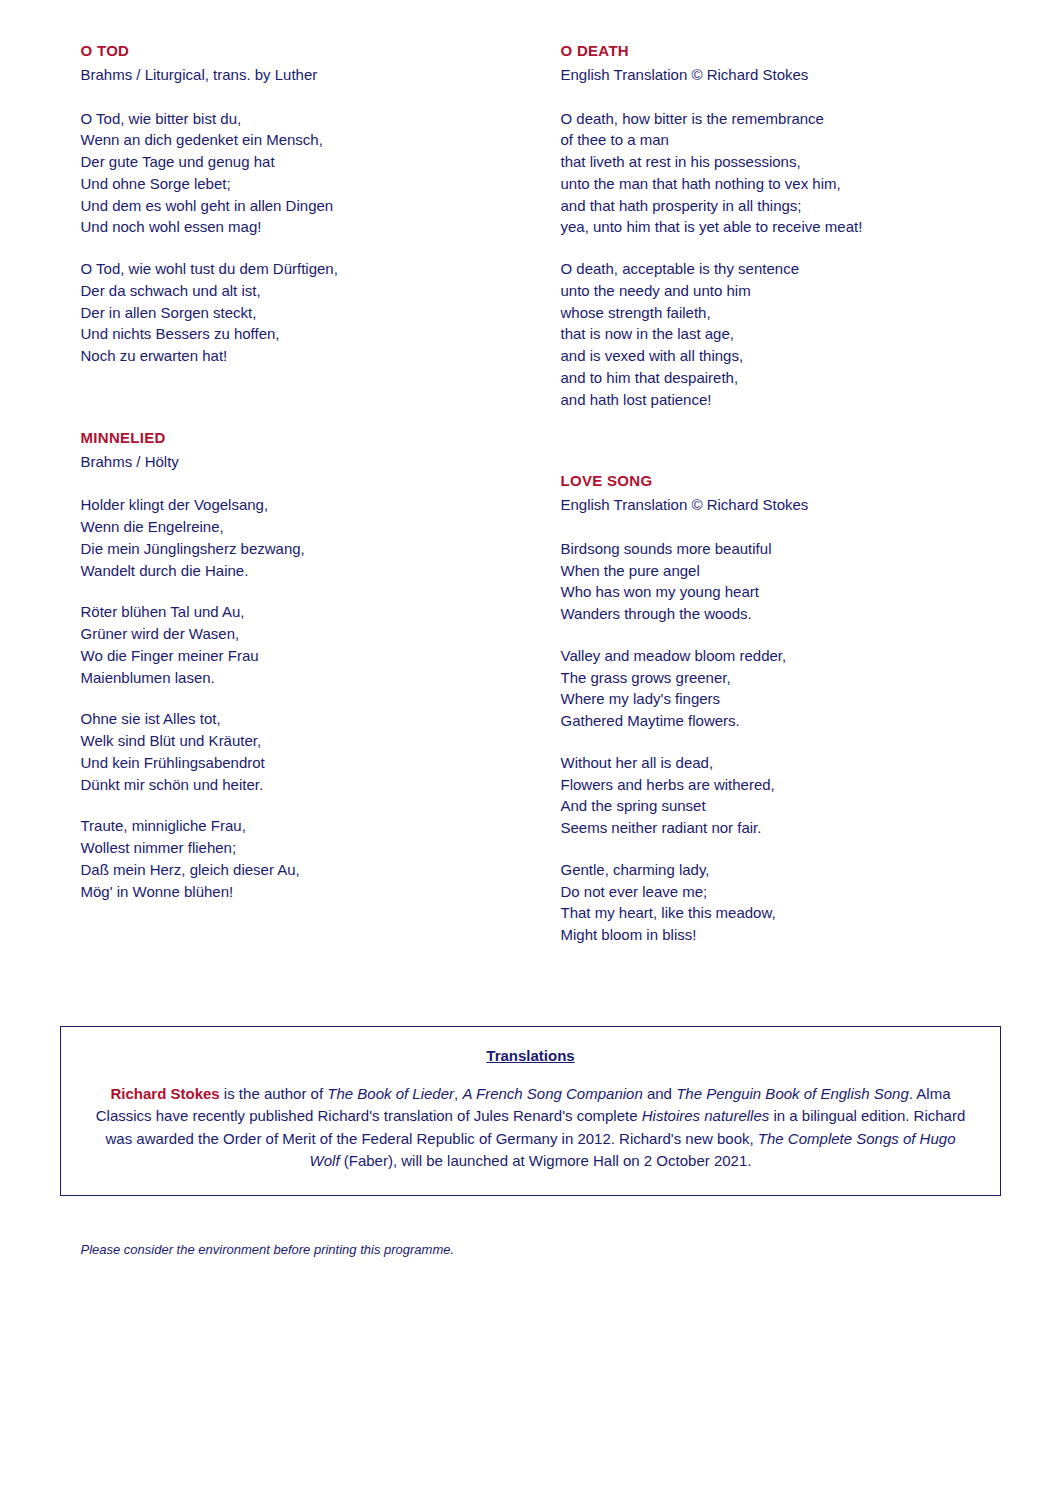O TOD
Brahms / Liturgical, trans. by Luther
O Tod, wie bitter bist du,
Wenn an dich gedenket ein Mensch,
Der gute Tage und genug hat
Und ohne Sorge lebet;
Und dem es wohl geht in allen Dingen
Und noch wohl essen mag!
O Tod, wie wohl tust du dem Dürftigen,
Der da schwach und alt ist,
Der in allen Sorgen steckt,
Und nichts Bessers zu hoffen,
Noch zu erwarten hat!
MINNELIED
Brahms / Hölty
Holder klingt der Vogelsang,
Wenn die Engelreine,
Die mein Jünglingsherz bezwang,
Wandelt durch die Haine.
Röter blühen Tal und Au,
Grüner wird der Wasen,
Wo die Finger meiner Frau
Maienblumen lasen.
Ohne sie ist Alles tot,
Welk sind Blüt und Kräuter,
Und kein Frühlingsabendrot
Dünkt mir schön und heiter.
Traute, minnigliche Frau,
Wollest nimmer fliehen;
Daß mein Herz, gleich dieser Au,
Mög' in Wonne blühen!
O DEATH
English Translation © Richard Stokes
O death, how bitter is the remembrance
of thee to a man
that liveth at rest in his possessions,
unto the man that hath nothing to vex him,
and that hath prosperity in all things;
yea, unto him that is yet able to receive meat!
O death, acceptable is thy sentence
unto the needy and unto him
whose strength faileth,
that is now in the last age,
and is vexed with all things,
and to him that despaireth,
and hath lost patience!
LOVE SONG
English Translation © Richard Stokes
Birdsong sounds more beautiful
When the pure angel
Who has won my young heart
Wanders through the woods.
Valley and meadow bloom redder,
The grass grows greener,
Where my lady's fingers
Gathered Maytime flowers.
Without her all is dead,
Flowers and herbs are withered,
And the spring sunset
Seems neither radiant nor fair.
Gentle, charming lady,
Do not ever leave me;
That my heart, like this meadow,
Might bloom in bliss!
Translations
Richard Stokes is the author of The Book of Lieder, A French Song Companion and The Penguin Book of English Song. Alma Classics have recently published Richard's translation of Jules Renard's complete Histoires naturelles in a bilingual edition. Richard was awarded the Order of Merit of the Federal Republic of Germany in 2012. Richard's new book, The Complete Songs of Hugo Wolf (Faber), will be launched at Wigmore Hall on 2 October 2021.
Please consider the environment before printing this programme.